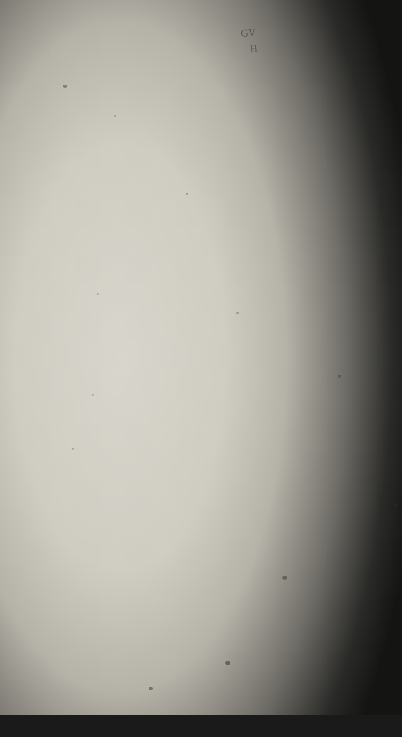GVH